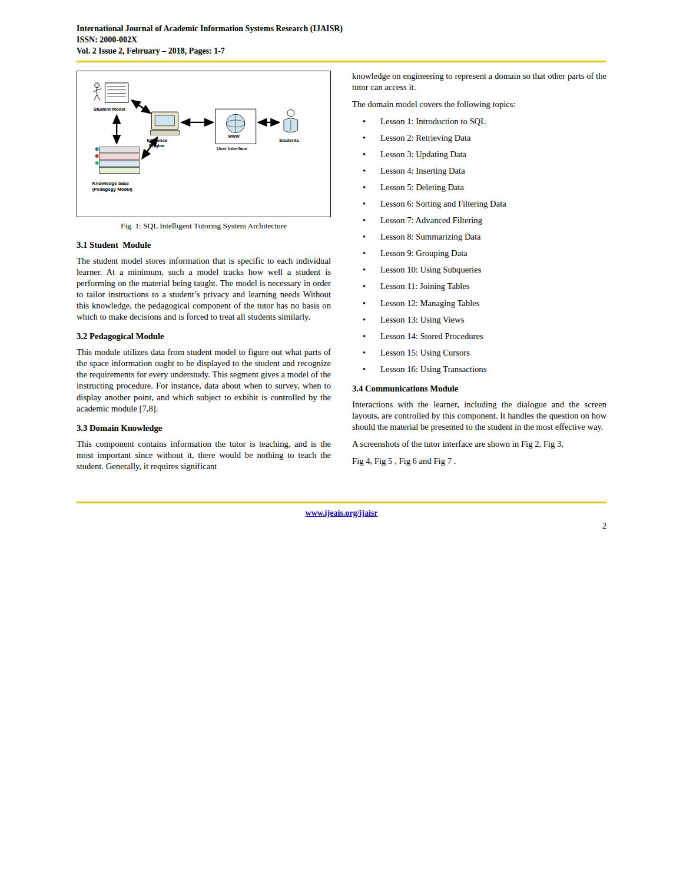International Journal of Academic Information Systems Research (IJAISR)
ISSN: 2000-002X
Vol. 2 Issue 2, February – 2018, Pages: 1-7
Student Model Inference Engine WWW User Interface Students Knowledge base (Pedagogy Modul)
Fig. 1: SQL Intelligent Tutoring System Architecture
3.1 Student Module
The student model stores information that is specific to each individual learner. At a minimum, such a model tracks how well a student is performing on the material being taught. The model is necessary in order to tailor instructions to a student’s privacy and learning needs Without this knowledge, the pedagogical component of the tutor has no basis on which to make decisions and is forced to treat all students similarly.
3.2 Pedagogical Module
This module utilizes data from student model to figure out what parts of the space information ought to be displayed to the student and recognize the requirements for every understudy. This segment gives a model of the instructing procedure. For instance, data about when to survey, when to display another point, and which subject to exhibit is controlled by the academic module [7,8].
3.3 Domain Knowledge
This component contains information the tutor is teaching, and is the most important since without it, there would be nothing to teach the student. Generally, it requires significant
knowledge on engineering to represent a domain so that other parts of the tutor can access it.
The domain model covers the following topics:
Lesson 1: Introduction to SQL
Lesson 2: Retrieving Data
Lesson 3: Updating Data
Lesson 4: Inserting Data
Lesson 5: Deleting Data
Lesson 6: Sorting and Filtering Data
Lesson 7: Advanced Filtering
Lesson 8: Summarizing Data
Lesson 9: Grouping Data
Lesson 10: Using Subqueries
Lesson 11: Joining Tables
Lesson 12: Managing Tables
Lesson 13: Using Views
Lesson 14: Stored Procedures
Lesson 15: Using Cursors
Lesson 16: Using Transactions
3.4 Communications Module
Interactions with the learner, including the dialogue and the screen layouts, are controlled by this component. It handles the question on how should the material be presented to the student in the most effective way.
A screenshots of the tutor interface are shown in Fig 2, Fig 3,
Fig 4, Fig 5 , Fig 6 and Fig 7 .
www.ijeais.org/ijaisr
2